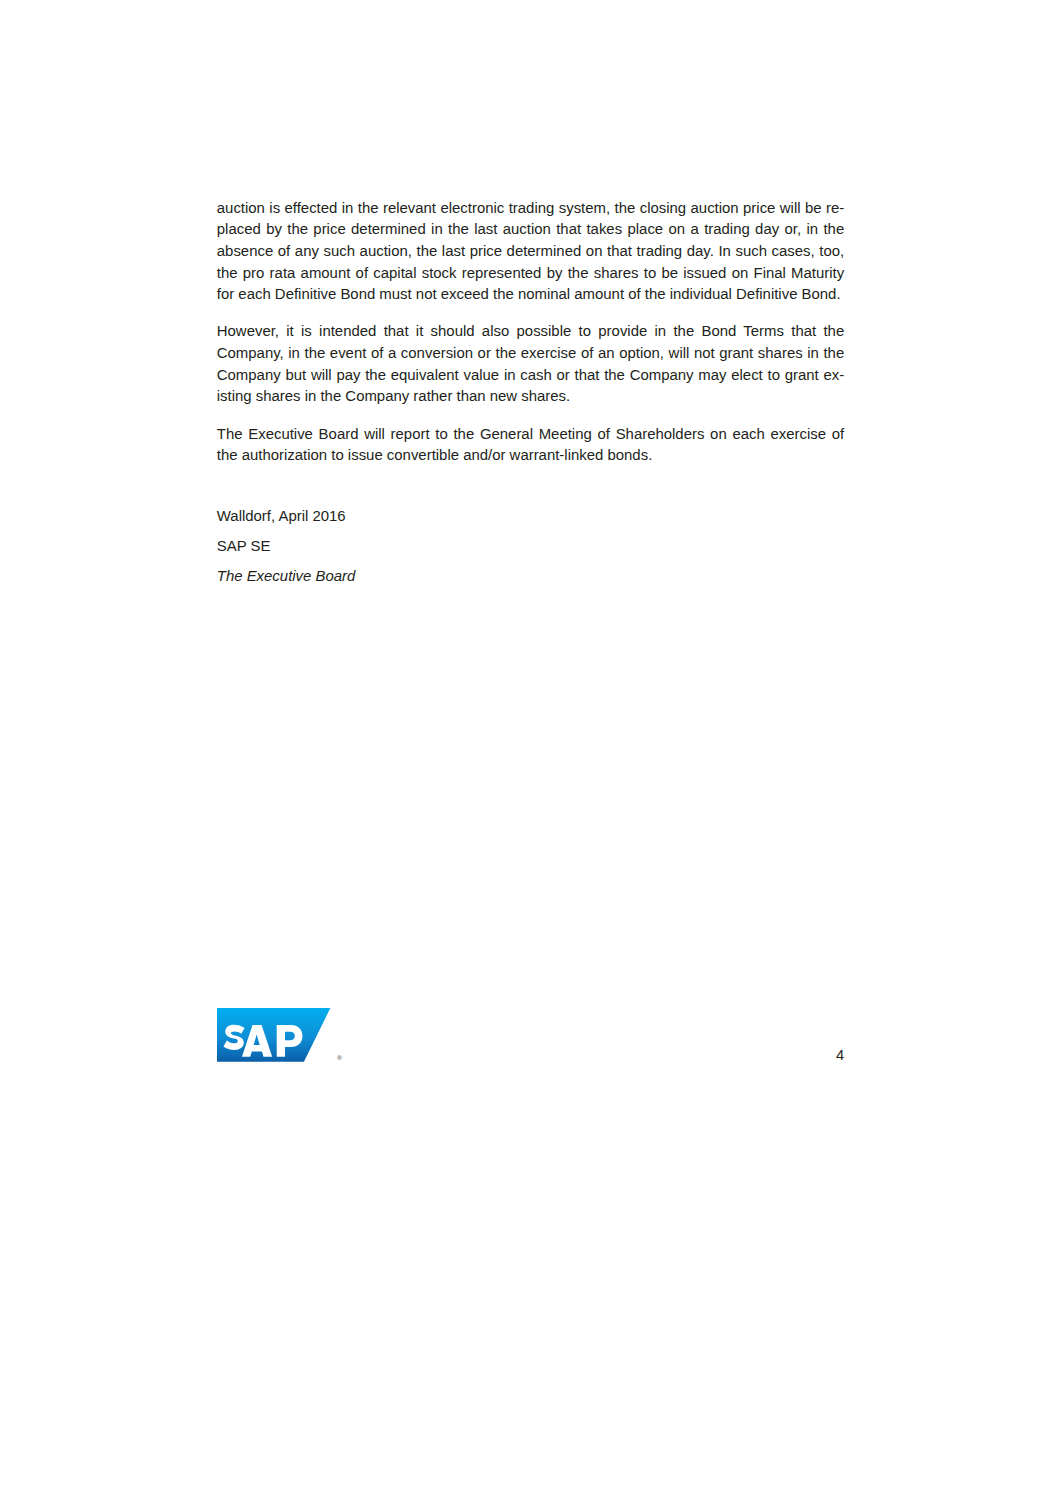auction is effected in the relevant electronic trading system, the closing auction price will be replaced by the price determined in the last auction that takes place on a trading day or, in the absence of any such auction, the last price determined on that trading day. In such cases, too, the pro rata amount of capital stock represented by the shares to be issued on Final Maturity for each Definitive Bond must not exceed the nominal amount of the individual Definitive Bond.
However, it is intended that it should also possible to provide in the Bond Terms that the Company, in the event of a conversion or the exercise of an option, will not grant shares in the Company but will pay the equivalent value in cash or that the Company may elect to grant existing shares in the Company rather than new shares.
The Executive Board will report to the General Meeting of Shareholders on each exercise of the authorization to issue convertible and/or warrant-linked bonds.
Walldorf, April 2016
SAP SE
The Executive Board
®
4